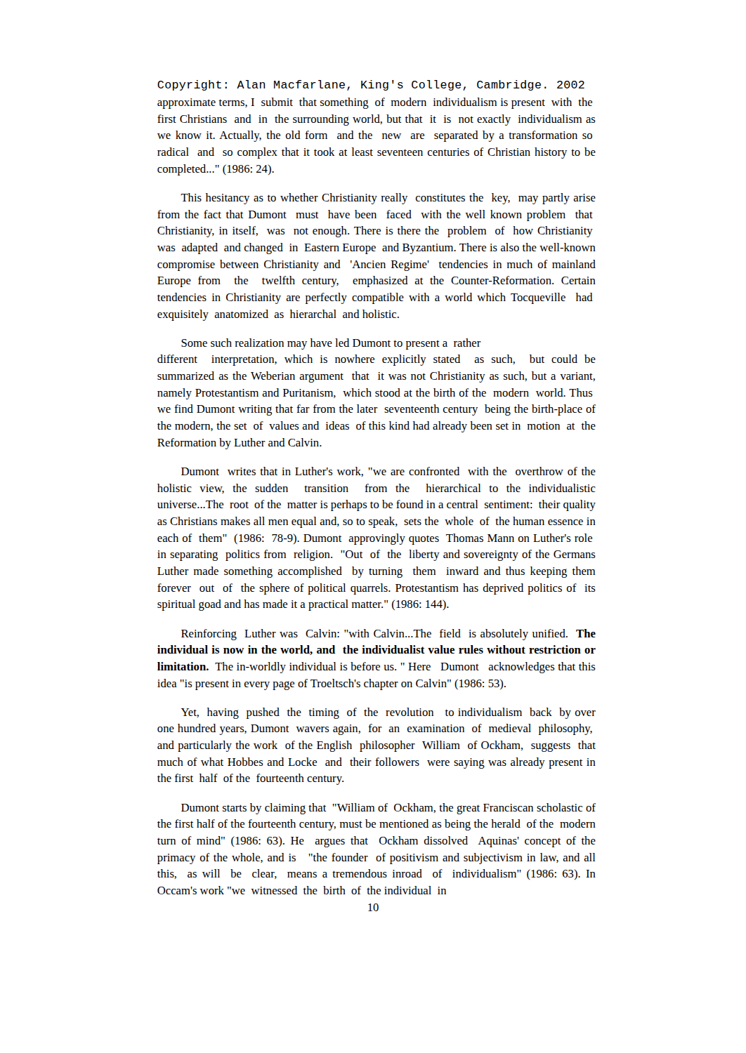Copyright: Alan Macfarlane, King's College, Cambridge. 2002
approximate terms, I submit that something of modern individualism is present with the first Christians and in the surrounding world, but that it is not exactly individualism as we know it. Actually, the old form and the new are separated by a transformation so radical and so complex that it took at least seventeen centuries of Christian history to be completed..." (1986: 24).
This hesitancy as to whether Christianity really constitutes the key, may partly arise from the fact that Dumont must have been faced with the well known problem that Christianity, in itself, was not enough. There is there the problem of how Christianity was adapted and changed in Eastern Europe and Byzantium. There is also the well-known compromise between Christianity and 'Ancien Regime' tendencies in much of mainland Europe from the twelfth century, emphasized at the Counter-Reformation. Certain tendencies in Christianity are perfectly compatible with a world which Tocqueville had exquisitely anatomized as hierarchal and holistic.
Some such realization may have led Dumont to present a rather
different interpretation, which is nowhere explicitly stated as such, but could be summarized as the Weberian argument that it was not Christianity as such, but a variant, namely Protestantism and Puritanism, which stood at the birth of the modern world. Thus we find Dumont writing that far from the later seventeenth century being the birth-place of the modern, the set of values and ideas of this kind had already been set in motion at the Reformation by Luther and Calvin.
Dumont writes that in Luther's work, "we are confronted with the overthrow of the holistic view, the sudden transition from the hierarchical to the individualistic universe...The root of the matter is perhaps to be found in a central sentiment: their quality as Christians makes all men equal and, so to speak, sets the whole of the human essence in each of them" (1986: 78-9). Dumont approvingly quotes Thomas Mann on Luther's role in separating politics from religion. "Out of the liberty and sovereignty of the Germans Luther made something accomplished by turning them inward and thus keeping them forever out of the sphere of political quarrels. Protestantism has deprived politics of its spiritual goad and has made it a practical matter." (1986: 144).
Reinforcing Luther was Calvin: "with Calvin...The field is absolutely unified. The individual is now in the world, and the individualist value rules without restriction or limitation. The in-worldly individual is before us. " Here Dumont acknowledges that this idea "is present in every page of Troeltsch's chapter on Calvin" (1986: 53).
Yet, having pushed the timing of the revolution to individualism back by over one hundred years, Dumont wavers again, for an examination of medieval philosophy, and particularly the work of the English philosopher William of Ockham, suggests that much of what Hobbes and Locke and their followers were saying was already present in the first half of the fourteenth century.
Dumont starts by claiming that "William of Ockham, the great Franciscan scholastic of the first half of the fourteenth century, must be mentioned as being the herald of the modern turn of mind" (1986: 63). He argues that Ockham dissolved Aquinas' concept of the primacy of the whole, and is "the founder of positivism and subjectivism in law, and all this, as will be clear, means a tremendous inroad of individualism" (1986: 63). In Occam's work "we witnessed the birth of the individual in
10